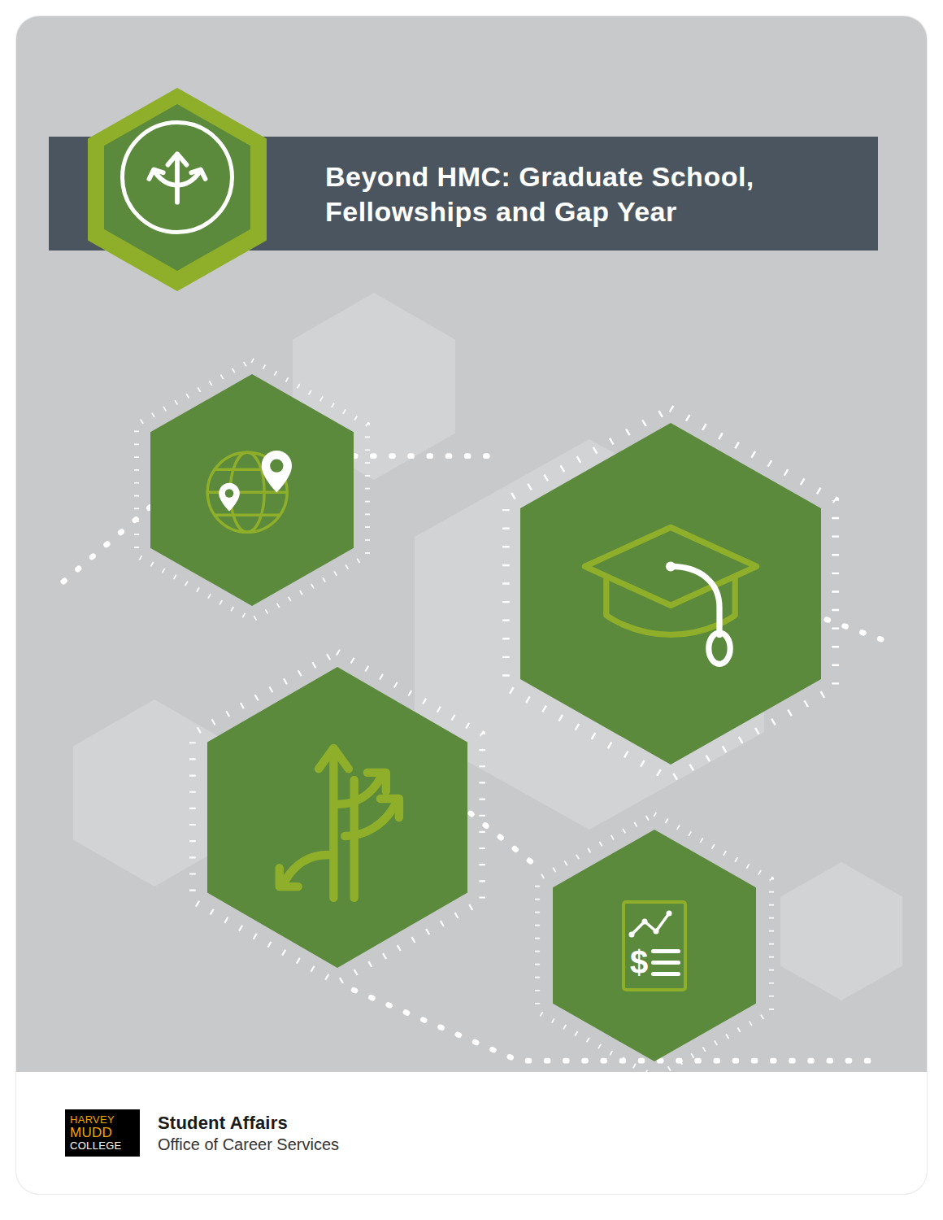Beyond HMC: Graduate School,
Fellowships and Gap Year
$
Harvey
Mudd
College
Student Affairs
Office of Career Services